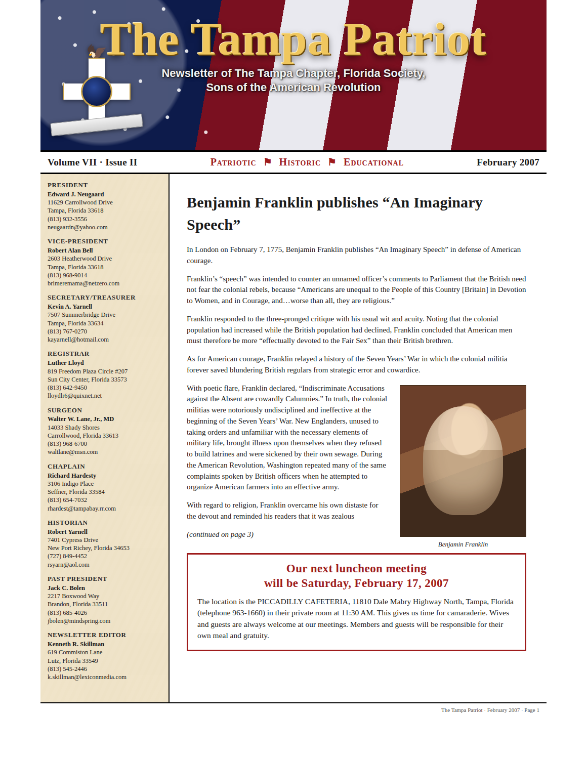🦅
The Tampa Patriot
Newsletter of The Tampa Chapter, Florida Society,
Sons of the American Revolution
Volume VII · Issue II
Patriotic ⚑ Historic ⚑ Educational
February 2007
President
Edward J. Neugaard 11629 Carrollwood Drive
Tampa, Florida 33618
(813) 932-3556
neugaardn@yahoo.com
Vice-President
Robert Alan Bell 2603 Heatherwood Drive
Tampa, Florida 33618
(813) 968-9014
brimeremama@netzero.com
Secretary/Treasurer
Kevin A. Yarnell 7507 Summerbridge Drive
Tampa, Florida 33634
(813) 767-0270
kayarnell@hotmail.com
Registrar
Luther Lloyd 819 Freedom Plaza Circle #207
Sun City Center, Florida 33573
(813) 642-9450
lloydlr6@quixnet.net
Surgeon
Walter W. Lane, Jr., MD 14033 Shady Shores
Carrollwood, Florida 33613
(813) 968-6700
waltlane@msn.com
Chaplain
Richard Hardesty 3106 Indigo Place
Seffner, Florida 33584
(813) 654-7032
rhardest@tampabay.rr.com
Historian
Robert Yarnell 7401 Cypress Drive
New Port Richey, Florida 34653
(727) 849-4452
rsyarn@aol.com
Past President
Jack C. Bolen 2217 Boxwood Way
Brandon, Florida 33511
(813) 685-4026
jbolen@mindspring.com
Newsletter Editor
Kenneth R. Skillman 619 Commiston Lane
Lutz, Florida 33549
(813) 545-2446
k.skillman@lexiconmedia.com
Benjamin Franklin publishes “An Imaginary Speech”
In London on February 7, 1775, Benjamin Franklin publishes “An Imaginary Speech” in defense of American courage.
Franklin’s “speech” was intended to counter an unnamed officer’s comments to Parliament that the British need not fear the colonial rebels, because “Americans are unequal to the People of this Country [Britain] in Devotion to Women, and in Courage, and…worse than all, they are religious.”
Franklin responded to the three-pronged critique with his usual wit and acuity. Noting that the colonial population had increased while the British population had declined, Franklin concluded that American men must therefore be more “effectually devoted to the Fair Sex” than their British brethren.
As for American courage, Franklin relayed a history of the Seven Years’ War in which the colonial militia forever saved blundering British regulars from strategic error and cowardice.
Benjamin Franklin
With poetic flare, Franklin declared, “Indiscriminate Accusations against the Absent are cowardly Calumnies.” In truth, the colonial militias were notoriously undisciplined and ineffective at the beginning of the Seven Years’ War. New Englanders, unused to taking orders and unfamiliar with the necessary elements of military life, brought illness upon themselves when they refused to build latrines and were sickened by their own sewage. During the American Revolution, Washington repeated many of the same complaints spoken by British officers when he attempted to organize American farmers into an effective army.
With regard to religion, Franklin overcame his own distaste for the devout and reminded his readers that it was zealous
(continued on page 3)
Our next luncheon meeting
will be Saturday, February 17, 2007
The location is the PICCADILLY CAFETERIA, 11810 Dale Mabry Highway North, Tampa, Florida (telephone 963-1660) in their private room at 11:30 AM. This gives us time for camaraderie. Wives and guests are always welcome at our meetings. Members and guests will be responsible for their own meal and gratuity.
The Tampa Patriot · February 2007 · Page 1